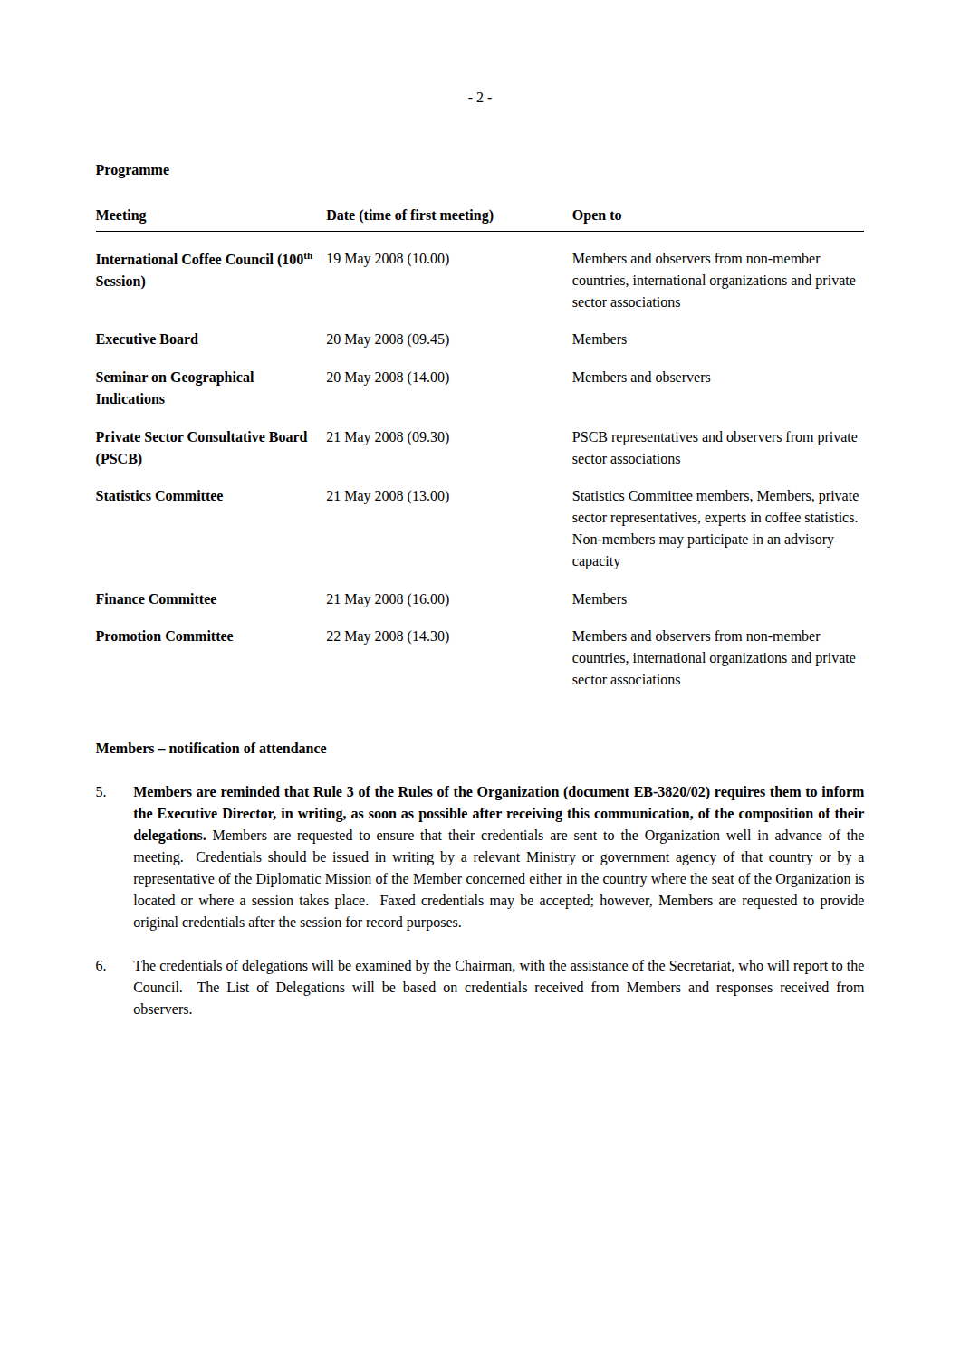- 2 -
Programme
| Meeting | Date (time of first meeting) | Open to |
| --- | --- | --- |
| International Coffee Council (100 th Session) | 19 May 2008 (10.00) | Members and observers from non-member countries, international organizations and private sector associations |
| Executive Board | 20 May 2008 (09.45) | Members |
| Seminar on Geographical Indications | 20 May 2008 (14.00) | Members and observers |
| Private Sector Consultative Board (PSCB) | 21 May 2008 (09.30) | PSCB representatives and observers from private sector associations |
| Statistics Committee | 21 May 2008 (13.00) | Statistics Committee members, Members, private sector representatives, experts in coffee statistics. Non-members may participate in an advisory capacity |
| Finance Committee | 21 May 2008 (16.00) | Members |
| Promotion Committee | 22 May 2008 (14.30) | Members and observers from non-member countries, international organizations and private sector associations |
Members – notification of attendance
5.
Members are reminded that Rule 3 of the Rules of the Organization (document EB-3820/02) requires them to inform the Executive Director, in writing, as soon as possible after receiving this communication, of the composition of their delegations. Members are requested to ensure that their credentials are sent to the Organization well in advance of the meeting. Credentials should be issued in writing by a relevant Ministry or government agency of that country or by a representative of the Diplomatic Mission of the Member concerned either in the country where the seat of the Organization is located or where a session takes place. Faxed credentials may be accepted; however, Members are requested to provide original credentials after the session for record purposes.
6.
The credentials of delegations will be examined by the Chairman, with the assistance of the Secretariat, who will report to the Council. The List of Delegations will be based on credentials received from Members and responses received from observers.